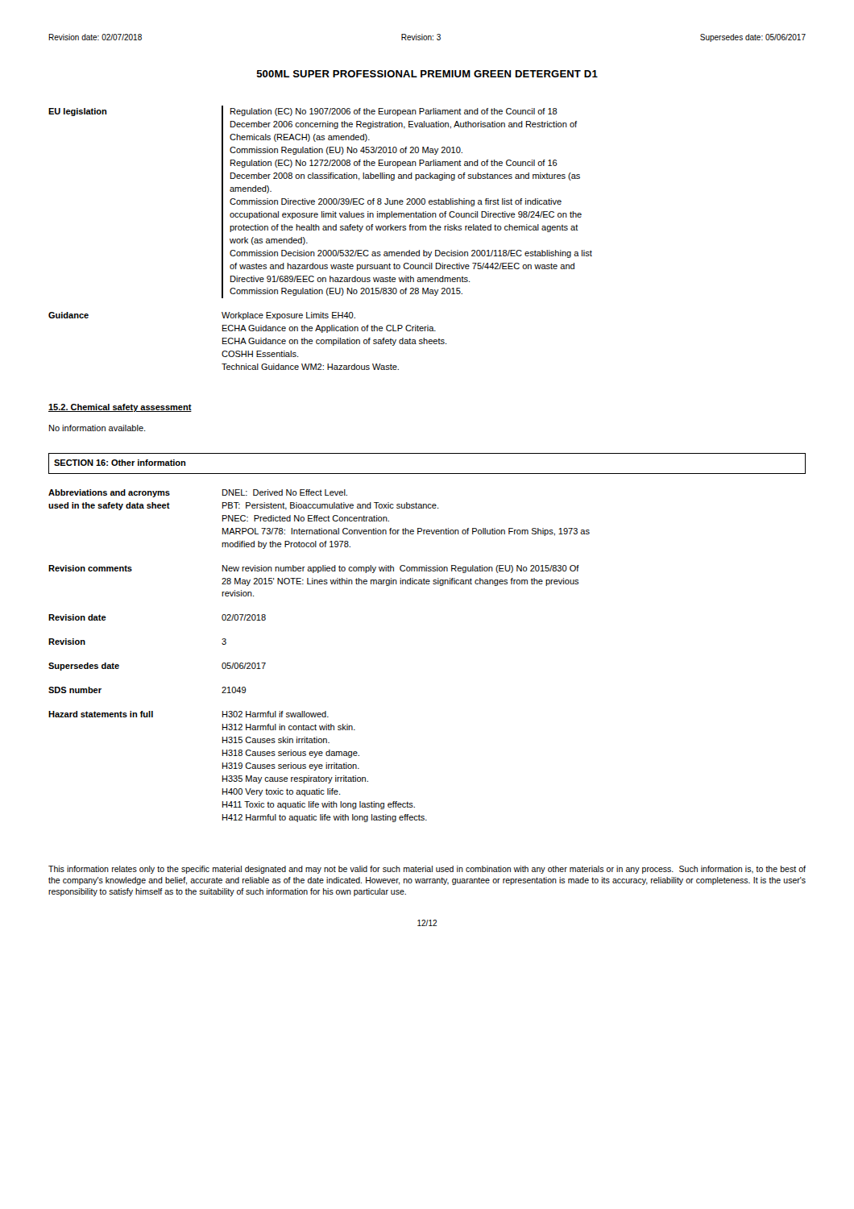Revision date: 02/07/2018 Revision: 3 Supersedes date: 05/06/2017
500ML SUPER PROFESSIONAL PREMIUM GREEN DETERGENT D1
| EU legislation | Regulation (EC) No 1907/2006 of the European Parliament and of the Council of 18 December 2006 concerning the Registration, Evaluation, Authorisation and Restriction of Chemicals (REACH) (as amended). Commission Regulation (EU) No 453/2010 of 20 May 2010. Regulation (EC) No 1272/2008 of the European Parliament and of the Council of 16 December 2008 on classification, labelling and packaging of substances and mixtures (as amended). Commission Directive 2000/39/EC of 8 June 2000 establishing a first list of indicative occupational exposure limit values in implementation of Council Directive 98/24/EC on the protection of the health and safety of workers from the risks related to chemical agents at work (as amended). Commission Decision 2000/532/EC as amended by Decision 2001/118/EC establishing a list of wastes and hazardous waste pursuant to Council Directive 75/442/EEC on waste and Directive 91/689/EEC on hazardous waste with amendments. Commission Regulation (EU) No 2015/830 of 28 May 2015. |
| Guidance | Workplace Exposure Limits EH40. ECHA Guidance on the Application of the CLP Criteria. ECHA Guidance on the compilation of safety data sheets. COSHH Essentials. Technical Guidance WM2: Hazardous Waste. |
15.2. Chemical safety assessment
No information available.
SECTION 16: Other information
| Abbreviations and acronyms used in the safety data sheet | DNEL: Derived No Effect Level. PBT: Persistent, Bioaccumulative and Toxic substance. PNEC: Predicted No Effect Concentration. MARPOL 73/78: International Convention for the Prevention of Pollution From Ships, 1973 as modified by the Protocol of 1978. |
| Revision comments | New revision number applied to comply with Commission Regulation (EU) No 2015/830 Of 28 May 2015' NOTE: Lines within the margin indicate significant changes from the previous revision. |
| Revision date | 02/07/2018 |
| Revision | 3 |
| Supersedes date | 05/06/2017 |
| SDS number | 21049 |
| Hazard statements in full | H302 Harmful if swallowed. H312 Harmful in contact with skin. H315 Causes skin irritation. H318 Causes serious eye damage. H319 Causes serious eye irritation. H335 May cause respiratory irritation. H400 Very toxic to aquatic life. H411 Toxic to aquatic life with long lasting effects. H412 Harmful to aquatic life with long lasting effects. |
This information relates only to the specific material designated and may not be valid for such material used in combination with any other materials or in any process. Such information is, to the best of the company's knowledge and belief, accurate and reliable as of the date indicated. However, no warranty, guarantee or representation is made to its accuracy, reliability or completeness. It is the user's responsibility to satisfy himself as to the suitability of such information for his own particular use.
12/12